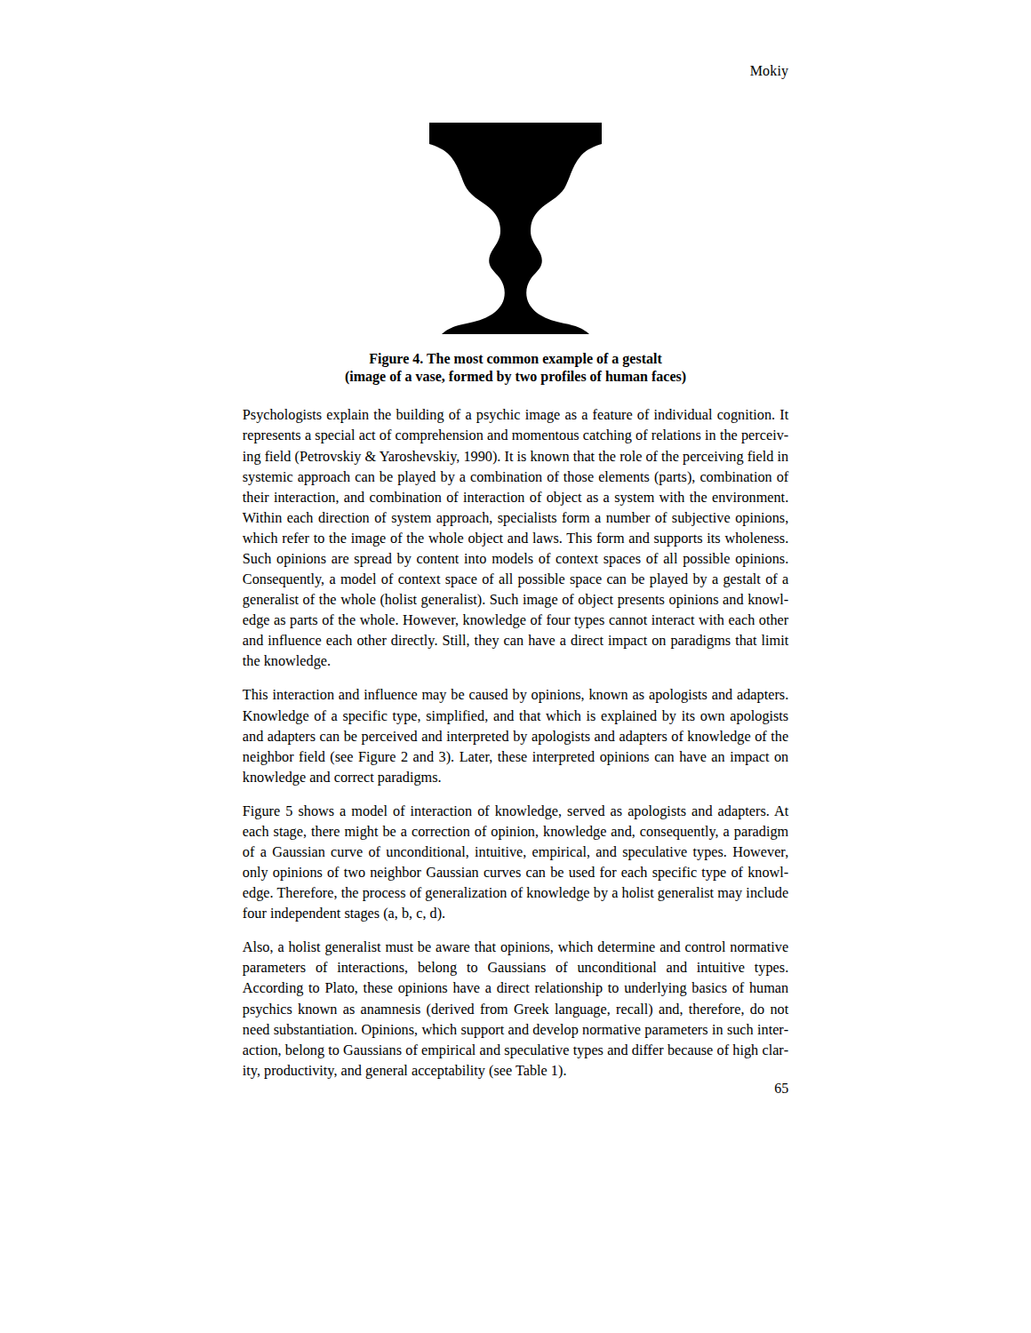Mokiy
Figure 4. The most common example of a gestalt
(image of a vase, formed by two profiles of human faces)
Psychologists explain the building of a psychic image as a feature of individual cognition. It represents a special act of comprehension and momentous catching of relations in the perceiving field (Petrovskiy & Yaroshevskiy, 1990). It is known that the role of the perceiving field in systemic approach can be played by a combination of those elements (parts), combination of their interaction, and combination of interaction of object as a system with the environment. Within each direction of system approach, specialists form a number of subjective opinions, which refer to the image of the whole object and laws. This form and supports its wholeness. Such opinions are spread by content into models of context spaces of all possible opinions. Consequently, a model of context space of all possible space can be played by a gestalt of a generalist of the whole (holist generalist). Such image of object presents opinions and knowledge as parts of the whole. However, knowledge of four types cannot interact with each other and influence each other directly. Still, they can have a direct impact on paradigms that limit the knowledge.
This interaction and influence may be caused by opinions, known as apologists and adapters. Knowledge of a specific type, simplified, and that which is explained by its own apologists and adapters can be perceived and interpreted by apologists and adapters of knowledge of the neighbor field (see Figure 2 and 3). Later, these interpreted opinions can have an impact on knowledge and correct paradigms.
Figure 5 shows a model of interaction of knowledge, served as apologists and adapters. At each stage, there might be a correction of opinion, knowledge and, consequently, a paradigm of a Gaussian curve of unconditional, intuitive, empirical, and speculative types. However, only opinions of two neighbor Gaussian curves can be used for each specific type of knowledge. Therefore, the process of generalization of knowledge by a holist generalist may include four independent stages (a, b, c, d).
Also, a holist generalist must be aware that opinions, which determine and control normative parameters of interactions, belong to Gaussians of unconditional and intuitive types. According to Plato, these opinions have a direct relationship to underlying basics of human psychics known as anamnesis (derived from Greek language, recall) and, therefore, do not need substantiation. Opinions, which support and develop normative parameters in such interaction, belong to Gaussians of empirical and speculative types and differ because of high clarity, productivity, and general acceptability (see Table 1).
65